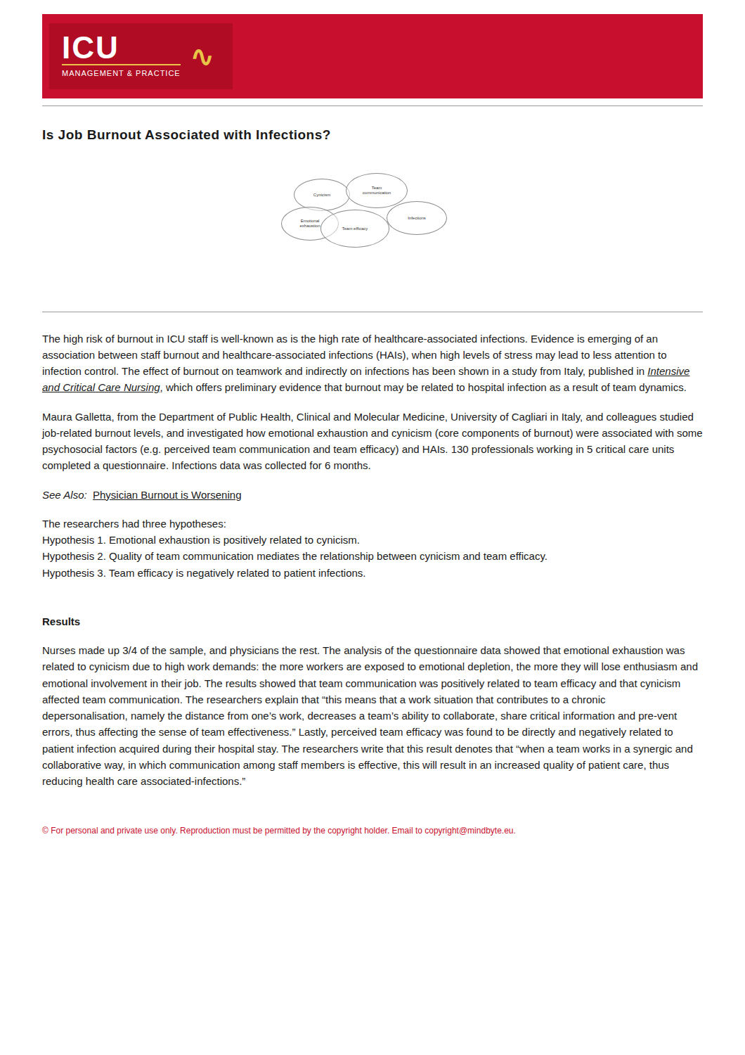ICU MANAGEMENT & PRACTICE
∿
Is Job Burnout Associated with Infections?
Cynicism
Team
communication
Emotional
exhaustion
Team efficacy
Infections
The high risk of burnout in ICU staff is well-known as is the high rate of healthcare-associated infections. Evidence is emerging of an association between staff burnout and healthcare-associated infections (HAIs), when high levels of stress may lead to less attention to infection control. The effect of burnout on teamwork and indirectly on infections has been shown in a study from Italy, published in Intensive and Critical Care Nursing, which offers preliminary evidence that burnout may be related to hospital infection as a result of team dynamics.
Maura Galletta, from the Department of Public Health, Clinical and Molecular Medicine, University of Cagliari in Italy, and colleagues studied job-related burnout levels, and investigated how emotional exhaustion and cynicism (core components of burnout) were associated with some psychosocial factors (e.g. perceived team communication and team efficacy) and HAIs. 130 professionals working in 5 critical care units completed a questionnaire. Infections data was collected for 6 months.
See Also: Physician Burnout is Worsening
The researchers had three hypotheses:
Hypothesis 1. Emotional exhaustion is positively related to cynicism.
Hypothesis 2. Quality of team communication mediates the relationship between cynicism and team efficacy.
Hypothesis 3. Team efficacy is negatively related to patient infections.
Results
Nurses made up 3/4 of the sample, and physicians the rest. The analysis of the questionnaire data showed that emotional exhaustion was related to cynicism due to high work demands: the more workers are exposed to emotional depletion, the more they will lose enthusiasm and emotional involvement in their job. The results showed that team communication was positively related to team efficacy and that cynicism affected team communication. The researchers explain that “this means that a work situation that contributes to a chronic depersonalisation, namely the distance from one’s work, decreases a team’s ability to collaborate, share critical information and pre-vent errors, thus affecting the sense of team effectiveness.” Lastly, perceived team efficacy was found to be directly and negatively related to patient infection acquired during their hospital stay. The researchers write that this result denotes that “when a team works in a synergic and collaborative way, in which communication among staff members is effective, this will result in an increased quality of patient care, thus reducing health care associated-infections.”
© For personal and private use only. Reproduction must be permitted by the copyright holder. Email to copyright@mindbyte.eu.